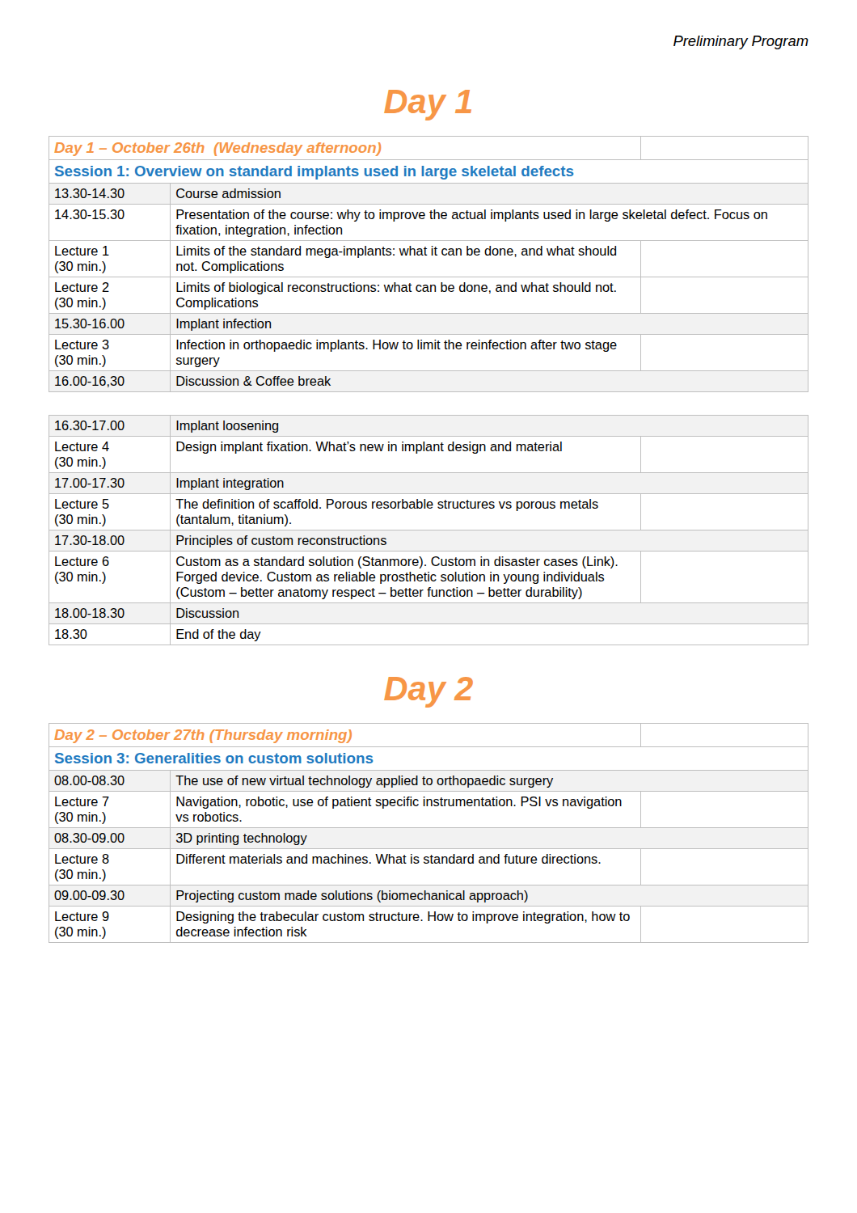Preliminary Program
Day 1
| Day 1 – October 26th (Wednesday afternoon) | |
| Session 1: Overview on standard implants used in large skeletal defects |
| 13.30-14.30 | Course admission |
| 14.30-15.30 | Presentation of the course: why to improve the actual implants used in large skeletal defect. Focus on fixation, integration, infection |
| Lecture 1 (30 min.) | Limits of the standard mega-implants: what it can be done, and what should not. Complications | |
| Lecture 2 (30 min.) | Limits of biological reconstructions: what can be done, and what should not. Complications | |
| 15.30-16.00 | Implant infection |
| Lecture 3 (30 min.) | Infection in orthopaedic implants. How to limit the reinfection after two stage surgery | |
| 16.00-16,30 | Discussion & Coffee break |
| 16.30-17.00 | Implant loosening |
| Lecture 4 (30 min.) | Design implant fixation. What’s new in implant design and material | |
| 17.00-17.30 | Implant integration |
| Lecture 5 (30 min.) | The definition of scaffold. Porous resorbable structures vs porous metals (tantalum, titanium). | |
| 17.30-18.00 | Principles of custom reconstructions |
| Lecture 6 (30 min.) | Custom as a standard solution (Stanmore). Custom in disaster cases (Link). Forged device. Custom as reliable prosthetic solution in young individuals (Custom – better anatomy respect – better function – better durability) | |
| 18.00-18.30 | Discussion |
| 18.30 | End of the day |
Day 2
| Day 2 – October 27th (Thursday morning) | |
| Session 3: Generalities on custom solutions |
| 08.00-08.30 | The use of new virtual technology applied to orthopaedic surgery |
| Lecture 7 (30 min.) | Navigation, robotic, use of patient specific instrumentation. PSI vs navigation vs robotics. | |
| 08.30-09.00 | 3D printing technology |
| Lecture 8 (30 min.) | Different materials and machines. What is standard and future directions. | |
| 09.00-09.30 | Projecting custom made solutions (biomechanical approach) |
| Lecture 9 (30 min.) | Designing the trabecular custom structure. How to improve integration, how to decrease infection risk | |